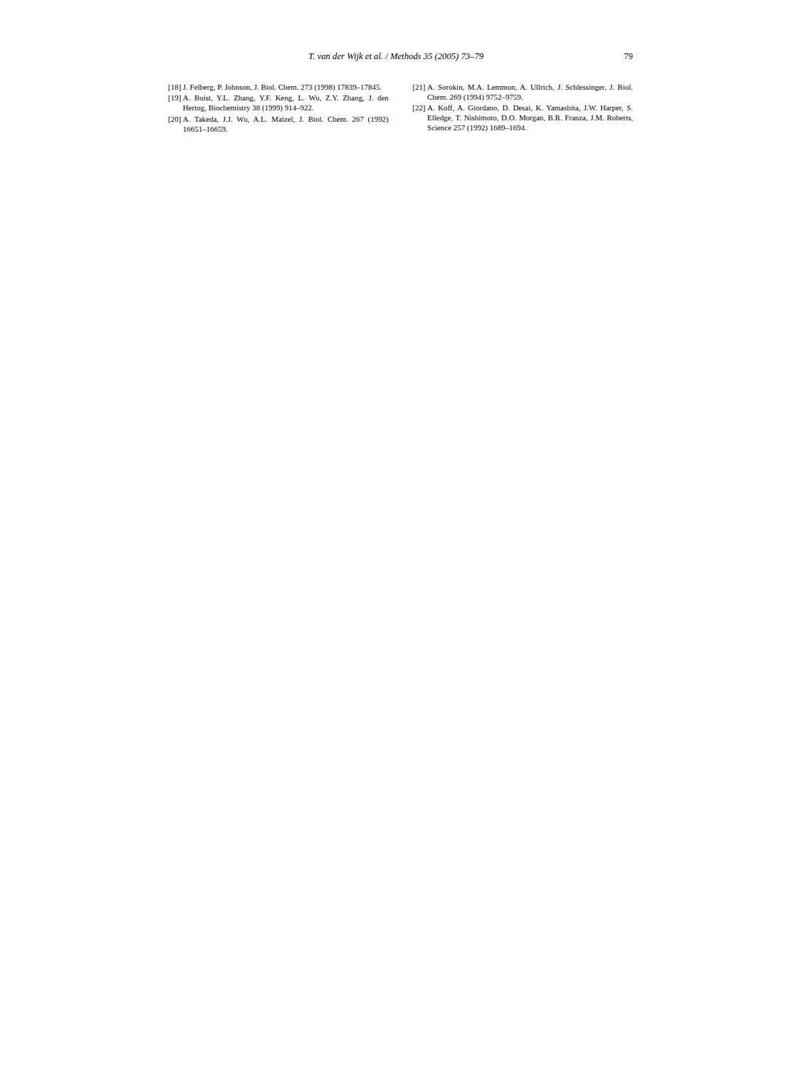T. van der Wijk et al. / Methods 35 (2005) 73–79 79
[18] J. Felberg, P. Johnson, J. Biol. Chem. 273 (1998) 17839–17845.
[19] A. Buist, Y.L. Zhang, Y.F. Keng, L. Wu, Z.Y. Zhang, J. den Hertog, Biochemistry 38 (1999) 914–922.
[20] A. Takeda, J.J. Wu, A.L. Maizel, J. Biol. Chem. 267 (1992) 16651–16659.
[21] A. Sorokin, M.A. Lemmon, A. Ullrich, J. Schlessinger, J. Biol. Chem. 269 (1994) 9752–9759.
[22] A. Koff, A. Giordano, D. Desai, K. Yamashita, J.W. Harper, S. Elledge, T. Nishimoto, D.O. Morgan, B.R. Franza, J.M. Roberts, Science 257 (1992) 1689–1694.